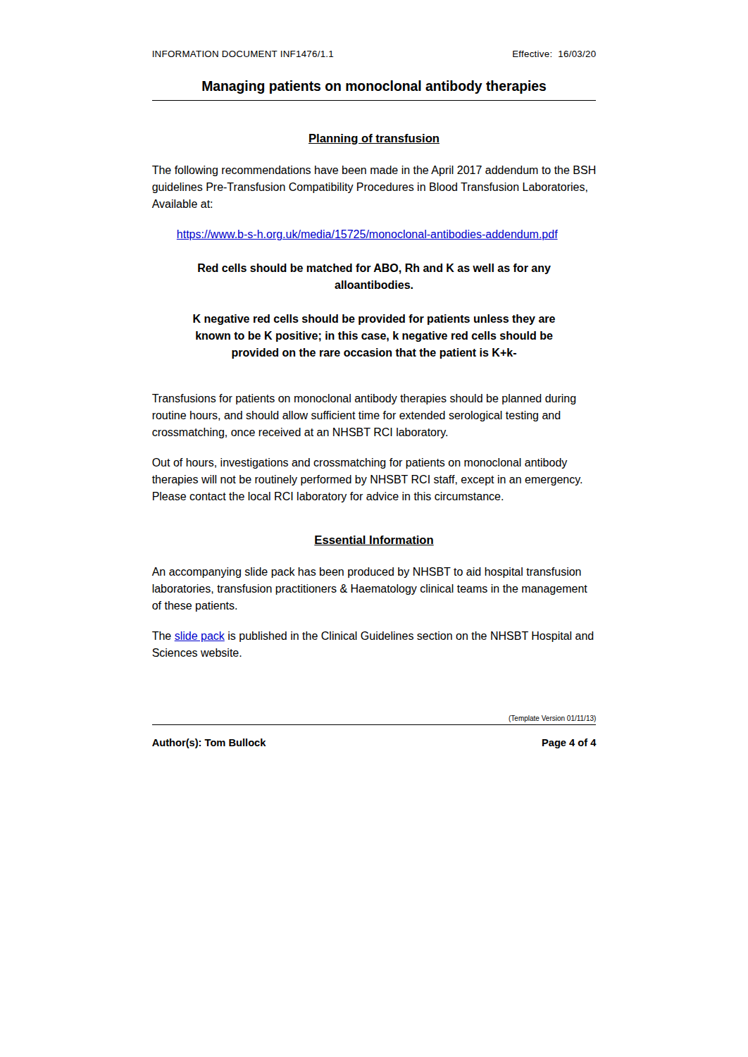INFORMATION DOCUMENT INF1476/1.1 Effective: 16/03/20
Managing patients on monoclonal antibody therapies
Planning of transfusion
The following recommendations have been made in the April 2017 addendum to the BSH guidelines Pre-Transfusion Compatibility Procedures in Blood Transfusion Laboratories, Available at:
https://www.b-s-h.org.uk/media/15725/monoclonal-antibodies-addendum.pdf
Red cells should be matched for ABO, Rh and K as well as for any alloantibodies.
K negative red cells should be provided for patients unless they are known to be K positive; in this case, k negative red cells should be provided on the rare occasion that the patient is K+k-
Transfusions for patients on monoclonal antibody therapies should be planned during routine hours, and should allow sufficient time for extended serological testing and crossmatching, once received at an NHSBT RCI laboratory.
Out of hours, investigations and crossmatching for patients on monoclonal antibody therapies will not be routinely performed by NHSBT RCI staff, except in an emergency. Please contact the local RCI laboratory for advice in this circumstance.
Essential Information
An accompanying slide pack has been produced by NHSBT to aid hospital transfusion laboratories, transfusion practitioners & Haematology clinical teams in the management of these patients.
The slide pack is published in the Clinical Guidelines section on the NHSBT Hospital and Sciences website.
(Template Version 01/11/13)
Author(s): Tom Bullock Page 4 of 4